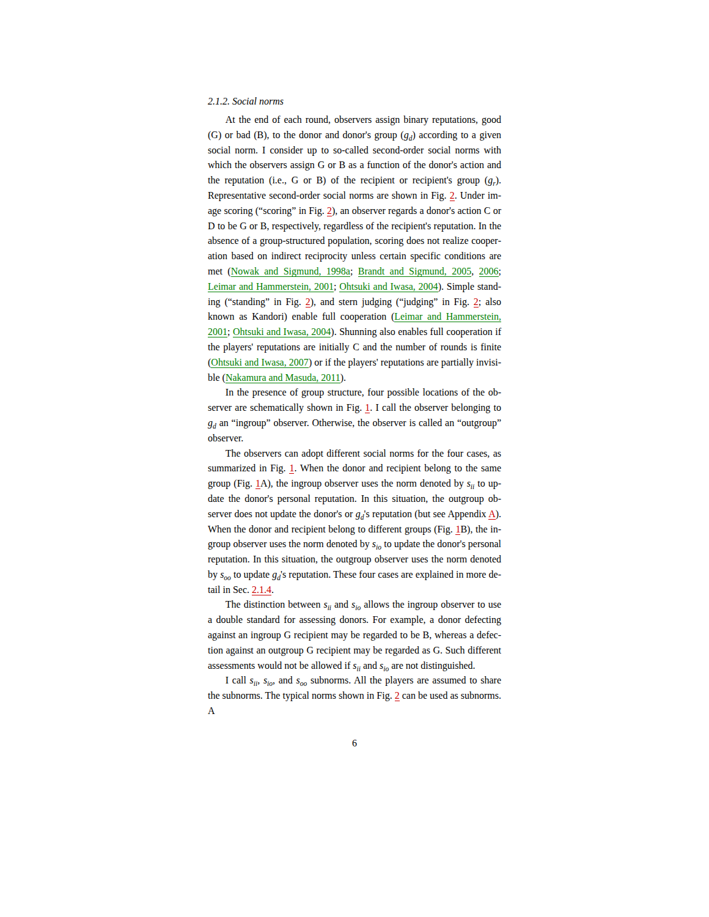2.1.2. Social norms
At the end of each round, observers assign binary reputations, good (G) or bad (B), to the donor and donor's group (gd) according to a given social norm. I consider up to so-called second-order social norms with which the observers assign G or B as a function of the donor's action and the reputation (i.e., G or B) of the recipient or recipient's group (gr). Representative second-order social norms are shown in Fig. 2. Under image scoring (“scoring” in Fig. 2), an observer regards a donor's action C or D to be G or B, respectively, regardless of the recipient's reputation. In the absence of a group-structured population, scoring does not realize cooperation based on indirect reciprocity unless certain specific conditions are met (Nowak and Sigmund, 1998a; Brandt and Sigmund, 2005, 2006; Leimar and Hammerstein, 2001; Ohtsuki and Iwasa, 2004). Simple standing (“standing” in Fig. 2), and stern judging (“judging” in Fig. 2; also known as Kandori) enable full cooperation (Leimar and Hammerstein, 2001; Ohtsuki and Iwasa, 2004). Shunning also enables full cooperation if the players' reputations are initially C and the number of rounds is finite (Ohtsuki and Iwasa, 2007) or if the players' reputations are partially invisible (Nakamura and Masuda, 2011).
In the presence of group structure, four possible locations of the observer are schematically shown in Fig. 1. I call the observer belonging to gd an “ingroup” observer. Otherwise, the observer is called an “outgroup” observer.
The observers can adopt different social norms for the four cases, as summarized in Fig. 1. When the donor and recipient belong to the same group (Fig. 1 A), the ingroup observer uses the norm denoted by sii to update the donor's personal reputation. In this situation, the outgroup observer does not update the donor's or gd's reputation (but see Appendix A). When the donor and recipient belong to different groups (Fig. 1 B), the ingroup observer uses the norm denoted by sio to update the donor's personal reputation. In this situation, the outgroup observer uses the norm denoted by soo to update gd's reputation. These four cases are explained in more detail in Sec. 2.1.4.
The distinction between sii and sio allows the ingroup observer to use a double standard for assessing donors. For example, a donor defecting against an ingroup G recipient may be regarded to be B, whereas a defection against an outgroup G recipient may be regarded as G. Such different assessments would not be allowed if sii and sio are not distinguished.
I call sii, sio, and soo subnorms. All the players are assumed to share the subnorms. The typical norms shown in Fig. 2 can be used as subnorms. A
6